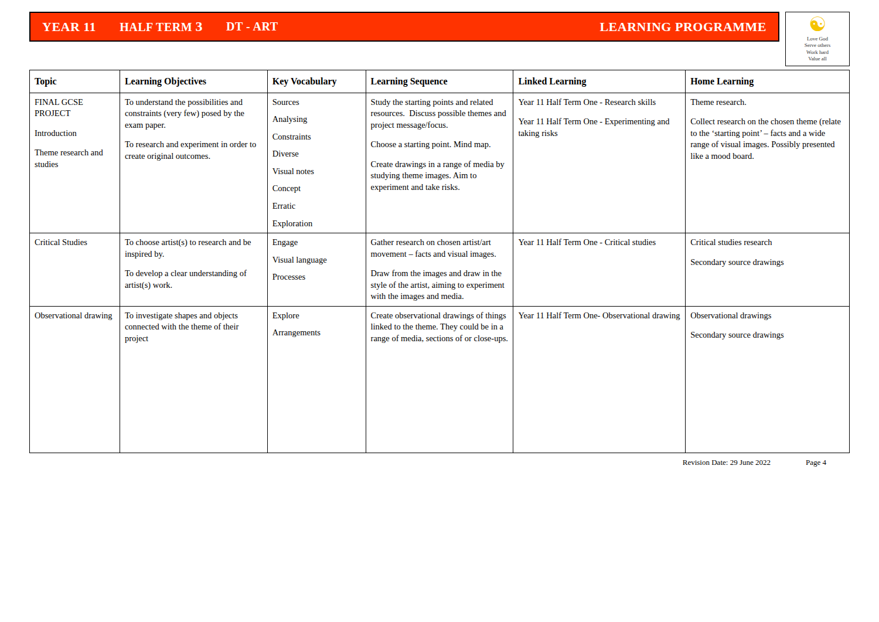YEAR 11 HALF TERM 3 DT - ART LEARNING PROGRAMME
☯
Love God
Serve others
Work hard
Value all
| Topic | Learning Objectives | Key Vocabulary | Learning Sequence | Linked Learning | Home Learning |
| --- | --- | --- | --- | --- | --- |
| FINAL GCSE PROJECT Introduction Theme research and studies | To understand the possibilities and constraints (very few) posed by the exam paper. To research and experiment in order to create original outcomes. | Sources Analysing Constraints Diverse Visual notes Concept Erratic Exploration | Study the starting points and related resources. Discuss possible themes and project message/focus. Choose a starting point. Mind map. Create drawings in a range of media by studying theme images. Aim to experiment and take risks. | Year 11 Half Term One - Research skills Year 11 Half Term One - Experimenting and taking risks | Theme research. Collect research on the chosen theme (relate to the ‘starting point’ – facts and a wide range of visual images. Possibly presented like a mood board. |
| Critical Studies | To choose artist(s) to research and be inspired by. To develop a clear understanding of artist(s) work. | Engage Visual language Processes | Gather research on chosen artist/art movement – facts and visual images. Draw from the images and draw in the style of the artist, aiming to experiment with the images and media. | Year 11 Half Term One - Critical studies | Critical studies research Secondary source drawings |
| Observational drawing | To investigate shapes and objects connected with the theme of their project | Explore Arrangements | Create observational drawings of things linked to the theme. They could be in a range of media, sections of or close-ups. | Year 11 Half Term One- Observational drawing | Observational drawings Secondary source drawings |
Revision Date: 29 June 2022 Page 4